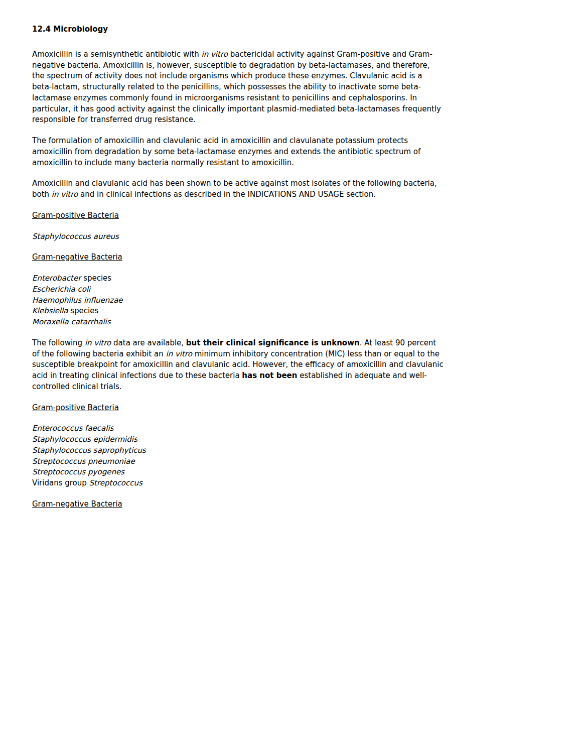12.4 Microbiology
Amoxicillin is a semisynthetic antibiotic with in vitro bactericidal activity against Gram-positive and Gram-negative bacteria. Amoxicillin is, however, susceptible to degradation by beta-lactamases, and therefore, the spectrum of activity does not include organisms which produce these enzymes. Clavulanic acid is a beta-lactam, structurally related to the penicillins, which possesses the ability to inactivate some beta-lactamase enzymes commonly found in microorganisms resistant to penicillins and cephalosporins. In particular, it has good activity against the clinically important plasmid-mediated beta-lactamases frequently responsible for transferred drug resistance.
The formulation of amoxicillin and clavulanic acid in amoxicillin and clavulanate potassium protects amoxicillin from degradation by some beta-lactamase enzymes and extends the antibiotic spectrum of amoxicillin to include many bacteria normally resistant to amoxicillin.
Amoxicillin and clavulanic acid has been shown to be active against most isolates of the following bacteria, both in vitro and in clinical infections as described in the INDICATIONS AND USAGE section.
Gram-positive Bacteria
Staphylococcus aureus
Gram-negative Bacteria
Enterobacter species
Escherichia coli
Haemophilus influenzae
Klebsiella species
Moraxella catarrhalis
The following in vitro data are available, but their clinical significance is unknown. At least 90 percent of the following bacteria exhibit an in vitro minimum inhibitory concentration (MIC) less than or equal to the susceptible breakpoint for amoxicillin and clavulanic acid. However, the efficacy of amoxicillin and clavulanic acid in treating clinical infections due to these bacteria has not been established in adequate and well-controlled clinical trials.
Gram-positive Bacteria
Enterococcus faecalis
Staphylococcus epidermidis
Staphylococcus saprophyticus
Streptococcus pneumoniae
Streptococcus pyogenes
Viridans group Streptococcus
Gram-negative Bacteria